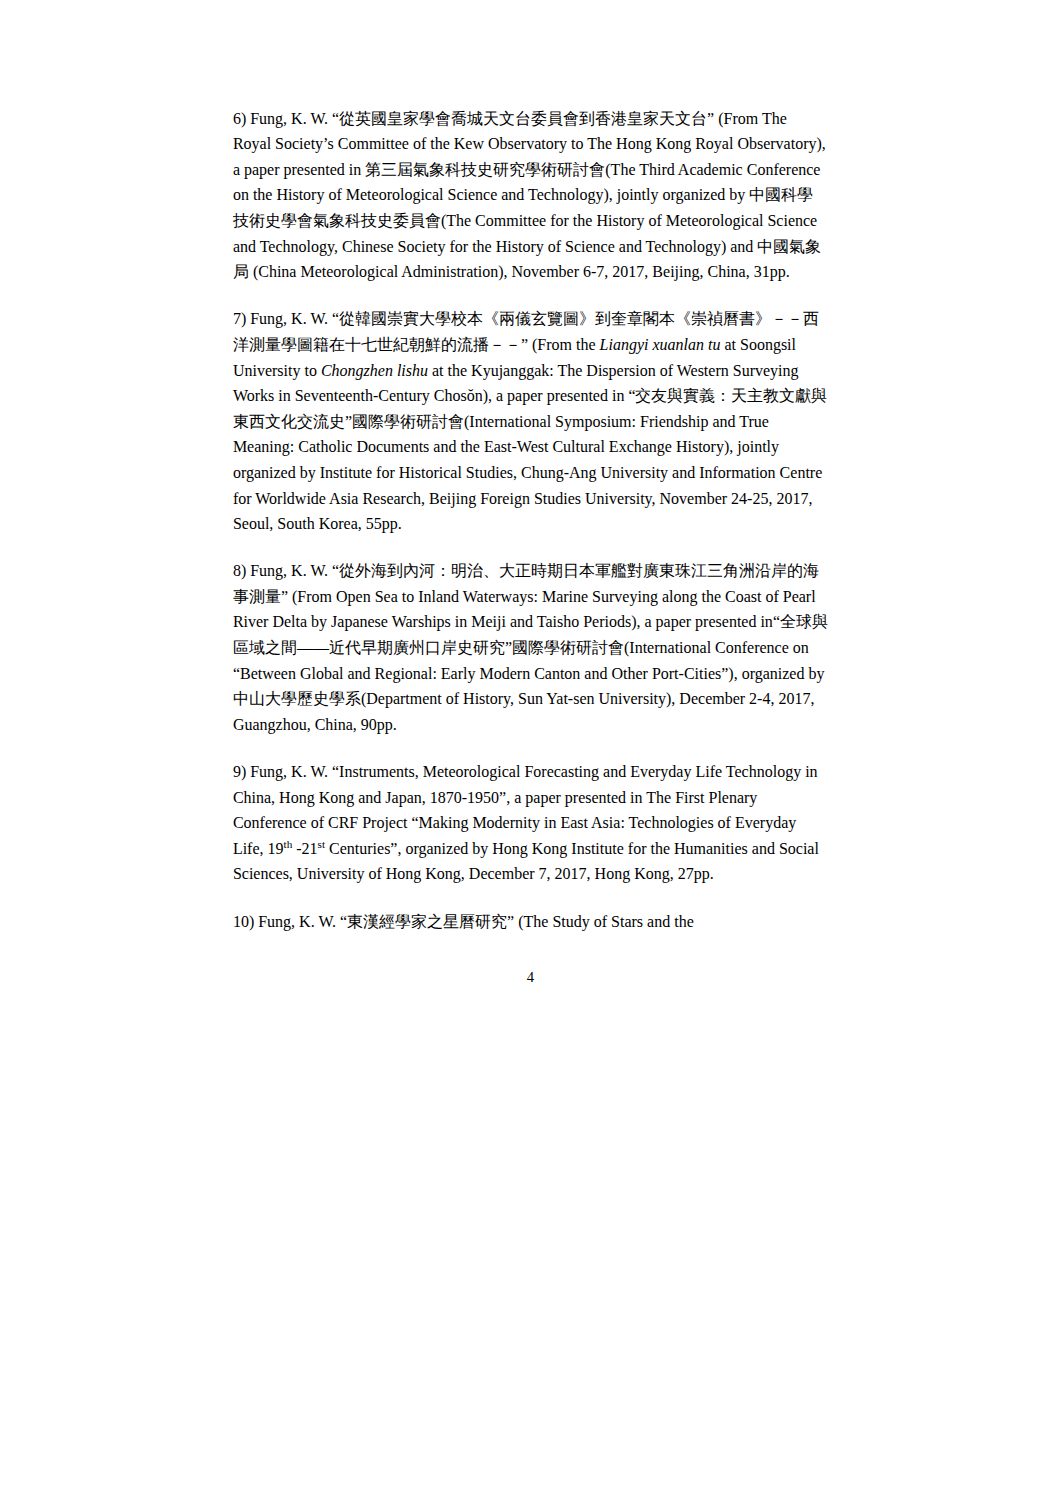6) Fung, K. W. “從英國皇家學會喬城天文台委員會到香港皇家天文台” (From The Royal Society’s Committee of the Kew Observatory to The Hong Kong Royal Observatory), a paper presented in 第三屆氣象科技史研究學術研討會(The Third Academic Conference on the History of Meteorological Science and Technology), jointly organized by 中國科學技術史學會氣象科技史委員會(The Committee for the History of Meteorological Science and Technology, Chinese Society for the History of Science and Technology) and 中國氣象局 (China Meteorological Administration), November 6-7, 2017, Beijing, China, 31pp.
7) Fung, K. W. “從韓國崇實大學校本《兩儀玄覽圖》到奎章閣本《崇禎曆書》－－西洋測量學圖籍在十七世紀朝鮮的流播－－” (From the Liangyi xuanlan tu at Soongsil University to Chongzhen lishu at the Kyujanggak: The Dispersion of Western Surveying Works in Seventeenth-Century Chosŏn), a paper presented in “交友與實義：天主教文獻與東西文化交流史”國際學術研討會(International Symposium: Friendship and True Meaning: Catholic Documents and the East-West Cultural Exchange History), jointly organized by Institute for Historical Studies, Chung-Ang University and Information Centre for Worldwide Asia Research, Beijing Foreign Studies University, November 24-25, 2017, Seoul, South Korea, 55pp.
8) Fung, K. W. “從外海到內河：明治、大正時期日本軍艦對廣東珠江三角洲沿岸的海事測量” (From Open Sea to Inland Waterways: Marine Surveying along the Coast of Pearl River Delta by Japanese Warships in Meiji and Taisho Periods), a paper presented in“全球與區域之間——近代早期廣州口岸史研究”國際學術研討會(International Conference on “Between Global and Regional: Early Modern Canton and Other Port-Cities”), organized by 中山大學歷史學系(Department of History, Sun Yat-sen University), December 2-4, 2017, Guangzhou, China, 90pp.
9) Fung, K. W. “Instruments, Meteorological Forecasting and Everyday Life Technology in China, Hong Kong and Japan, 1870-1950”, a paper presented in The First Plenary Conference of CRF Project “Making Modernity in East Asia: Technologies of Everyday Life, 19th -21st Centuries”, organized by Hong Kong Institute for the Humanities and Social Sciences, University of Hong Kong, December 7, 2017, Hong Kong, 27pp.
10) Fung, K. W. “東漢經學家之星曆研究” (The Study of Stars and the
4